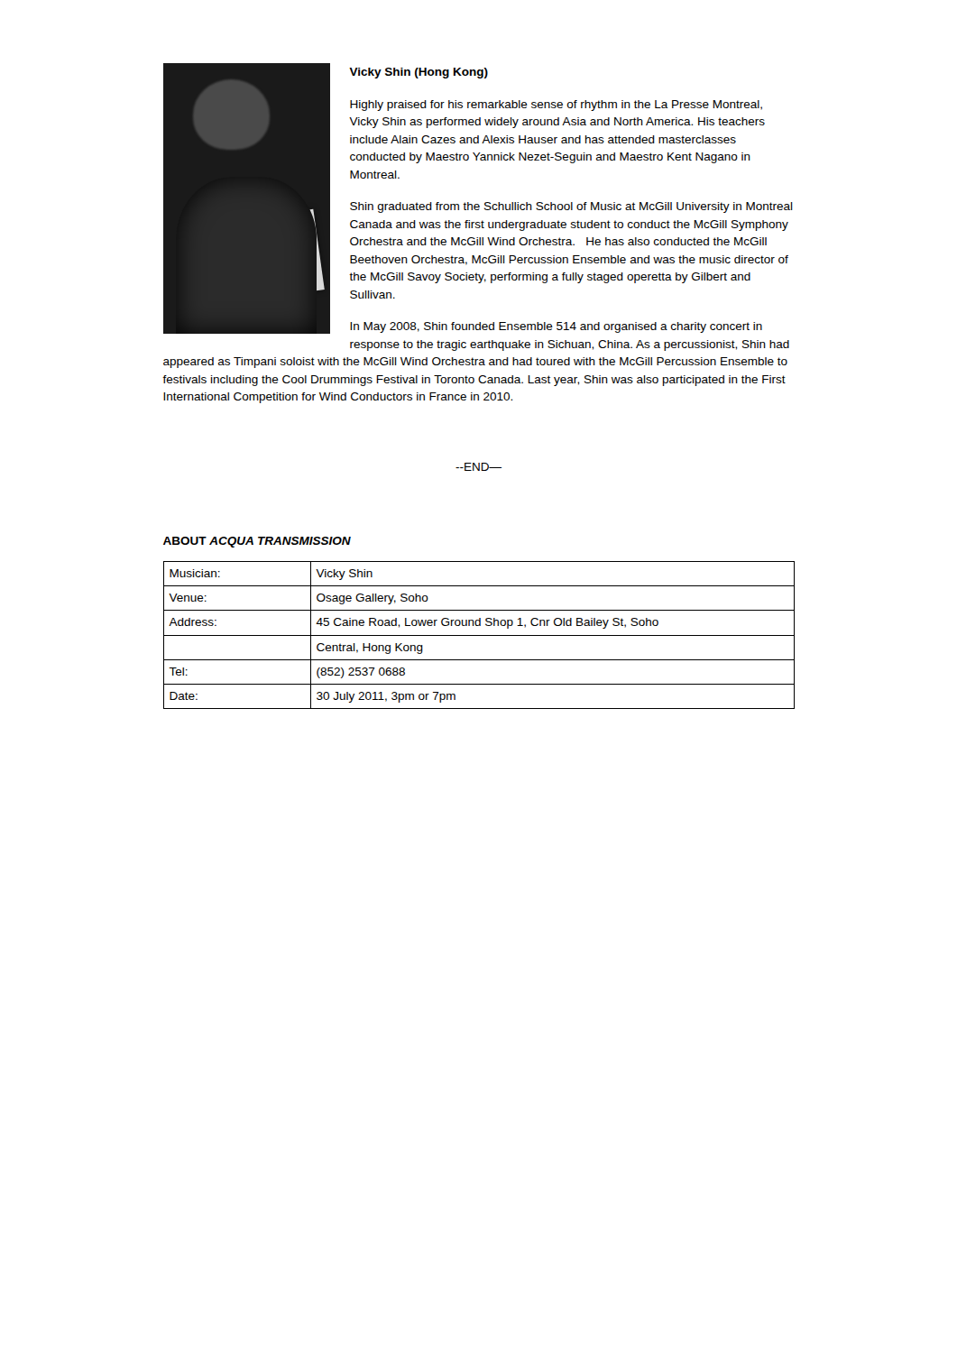Vicky Shin (Hong Kong)
Highly praised for his remarkable sense of rhythm in the La Presse Montreal, Vicky Shin as performed widely around Asia and North America. His teachers include Alain Cazes and Alexis Hauser and has attended masterclasses conducted by Maestro Yannick Nezet-Seguin and Maestro Kent Nagano in Montreal.
Shin graduated from the Schullich School of Music at McGill University in Montreal Canada and was the first undergraduate student to conduct the McGill Symphony Orchestra and the McGill Wind Orchestra. He has also conducted the McGill Beethoven Orchestra, McGill Percussion Ensemble and was the music director of the McGill Savoy Society, performing a fully staged operetta by Gilbert and Sullivan.
In May 2008, Shin founded Ensemble 514 and organised a charity concert in response to the tragic earthquake in Sichuan, China. As a percussionist, Shin had appeared as Timpani soloist with the McGill Wind Orchestra and had toured with the McGill Percussion Ensemble to festivals including the Cool Drummings Festival in Toronto Canada. Last year, Shin was also participated in the First International Competition for Wind Conductors in France in 2010.
--END—
ABOUT ACQUA TRANSMISSION
| Musician: | Vicky Shin |
| Venue: | Osage Gallery, Soho |
| Address: | 45 Caine Road, Lower Ground Shop 1, Cnr Old Bailey St, Soho |
| | Central, Hong Kong |
| Tel: | (852) 2537 0688 |
| Date: | 30 July 2011, 3pm or 7pm |